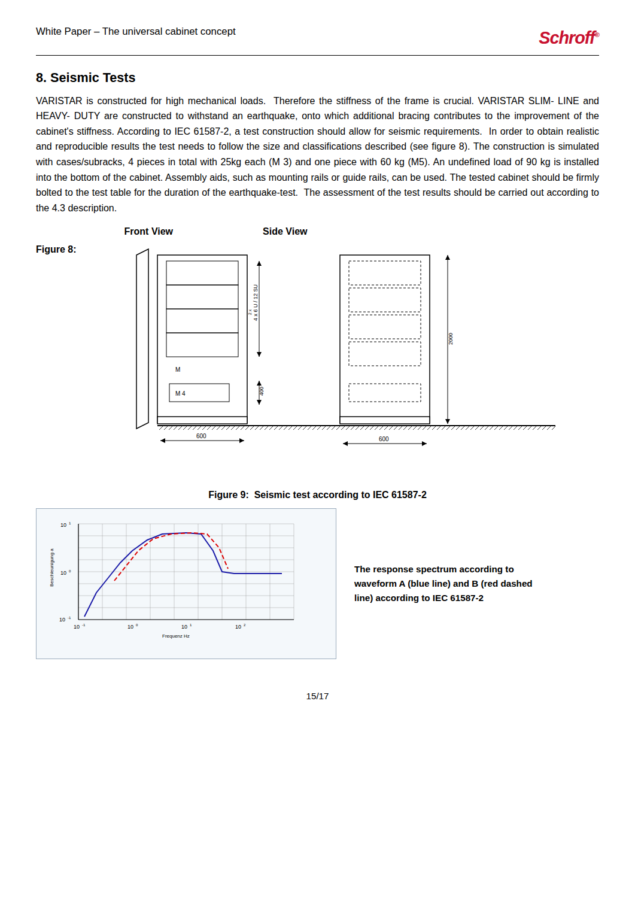White Paper – The universal cabinet concept
Schroff®
8. Seismic Tests
VARISTAR is constructed for high mechanical loads. Therefore the stiffness of the frame is crucial. VARISTAR SLIM- LINE and HEAVY- DUTY are constructed to withstand an earthquake, onto which additional bracing contributes to the improvement of the cabinet's stiffness. According to IEC 61587-2, a test construction should allow for seismic requirements. In order to obtain realistic and reproducible results the test needs to follow the size and classifications described (see figure 8). The construction is simulated with cases/subracks, 4 pieces in total with 25kg each (M 3) and one piece with 60 kg (M5). An undefined load of 90 kg is installed into the bottom of the cabinet. Assembly aids, such as mounting rails or guide rails, can be used. The tested cabinet should be firmly bolted to the test table for the duration of the earthquake-test. The assessment of the test results should be carried out according to the 4.3 description.
Figure 8:
Front View
Side View
M M 4 4 x 6 U / 12 SU 2 x 400 600 2000 600
Figure 9: Seismic test according to IEC 61587-2
101 100 10-1 10-1 100 101 102 Beschleunigung a Frequenz Hz
The response spectrum according to waveform A (blue line) and B (red dashed line) according to IEC 61587-2
15/17